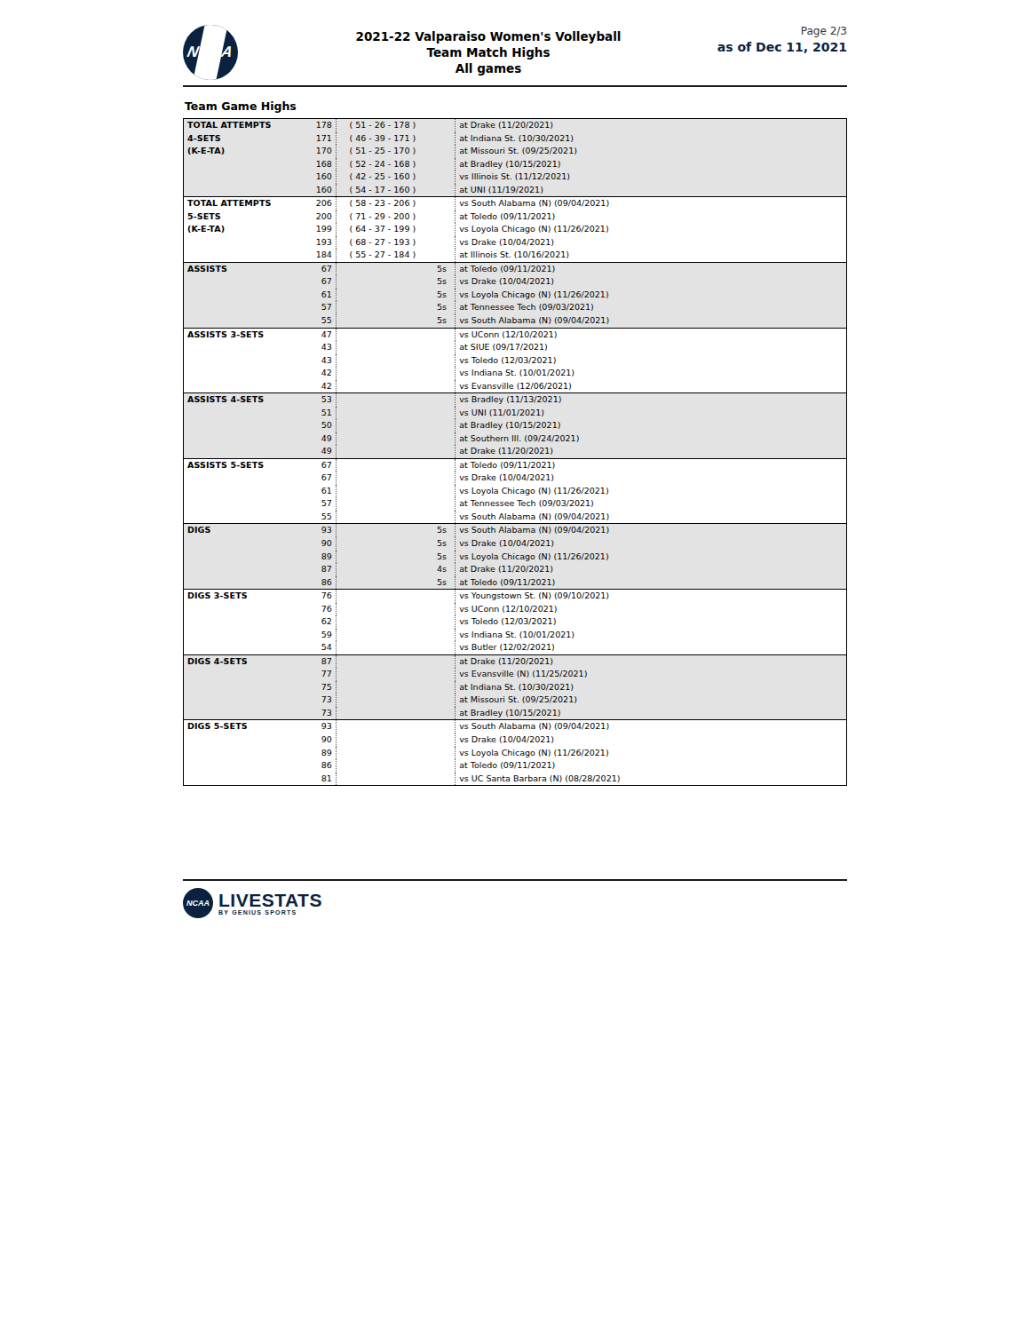NCAA
2021-22 Valparaiso Women's Volleyball
Team Match Highs
All games
Page 2/3
as of Dec 11, 2021
Team Game Highs
| TOTAL ATTEMPTS | 178 | ( 51 - 26 - 178 ) | | at Drake (11/20/2021) |
| 4-SETS | 171 | ( 46 - 39 - 171 ) | | at Indiana St. (10/30/2021) |
| (K-E-TA) | 170 | ( 51 - 25 - 170 ) | | at Missouri St. (09/25/2021) |
| | 168 | ( 52 - 24 - 168 ) | | at Bradley (10/15/2021) |
| | 160 | ( 42 - 25 - 160 ) | | vs Illinois St. (11/12/2021) |
| | 160 | ( 54 - 17 - 160 ) | | at UNI (11/19/2021) |
| TOTAL ATTEMPTS | 206 | ( 58 - 23 - 206 ) | | vs South Alabama (N) (09/04/2021) |
| 5-SETS | 200 | ( 71 - 29 - 200 ) | | at Toledo (09/11/2021) |
| (K-E-TA) | 199 | ( 64 - 37 - 199 ) | | vs Loyola Chicago (N) (11/26/2021) |
| | 193 | ( 68 - 27 - 193 ) | | vs Drake (10/04/2021) |
| | 184 | ( 55 - 27 - 184 ) | | at Illinois St. (10/16/2021) |
| ASSISTS | 67 | | 5s | at Toledo (09/11/2021) |
| | 67 | | 5s | vs Drake (10/04/2021) |
| | 61 | | 5s | vs Loyola Chicago (N) (11/26/2021) |
| | 57 | | 5s | at Tennessee Tech (09/03/2021) |
| | 55 | | 5s | vs South Alabama (N) (09/04/2021) |
| ASSISTS 3-SETS | 47 | | | vs UConn (12/10/2021) |
| | 43 | | | at SIUE (09/17/2021) |
| | 43 | | | vs Toledo (12/03/2021) |
| | 42 | | | vs Indiana St. (10/01/2021) |
| | 42 | | | vs Evansville (12/06/2021) |
| ASSISTS 4-SETS | 53 | | | vs Bradley (11/13/2021) |
| | 51 | | | vs UNI (11/01/2021) |
| | 50 | | | at Bradley (10/15/2021) |
| | 49 | | | at Southern Ill. (09/24/2021) |
| | 49 | | | at Drake (11/20/2021) |
| ASSISTS 5-SETS | 67 | | | at Toledo (09/11/2021) |
| | 67 | | | vs Drake (10/04/2021) |
| | 61 | | | vs Loyola Chicago (N) (11/26/2021) |
| | 57 | | | at Tennessee Tech (09/03/2021) |
| | 55 | | | vs South Alabama (N) (09/04/2021) |
| DIGS | 93 | | 5s | vs South Alabama (N) (09/04/2021) |
| | 90 | | 5s | vs Drake (10/04/2021) |
| | 89 | | 5s | vs Loyola Chicago (N) (11/26/2021) |
| | 87 | | 4s | at Drake (11/20/2021) |
| | 86 | | 5s | at Toledo (09/11/2021) |
| DIGS 3-SETS | 76 | | | vs Youngstown St. (N) (09/10/2021) |
| | 76 | | | vs UConn (12/10/2021) |
| | 62 | | | vs Toledo (12/03/2021) |
| | 59 | | | vs Indiana St. (10/01/2021) |
| | 54 | | | vs Butler (12/02/2021) |
| DIGS 4-SETS | 87 | | | at Drake (11/20/2021) |
| | 77 | | | vs Evansville (N) (11/25/2021) |
| | 75 | | | at Indiana St. (10/30/2021) |
| | 73 | | | at Missouri St. (09/25/2021) |
| | 73 | | | at Bradley (10/15/2021) |
| DIGS 5-SETS | 93 | | | vs South Alabama (N) (09/04/2021) |
| | 90 | | | vs Drake (10/04/2021) |
| | 89 | | | vs Loyola Chicago (N) (11/26/2021) |
| | 86 | | | at Toledo (09/11/2021) |
| | 81 | | | vs UC Santa Barbara (N) (08/28/2021) |
NCAA
LIVESTATS
BY GENIUS SPORTS